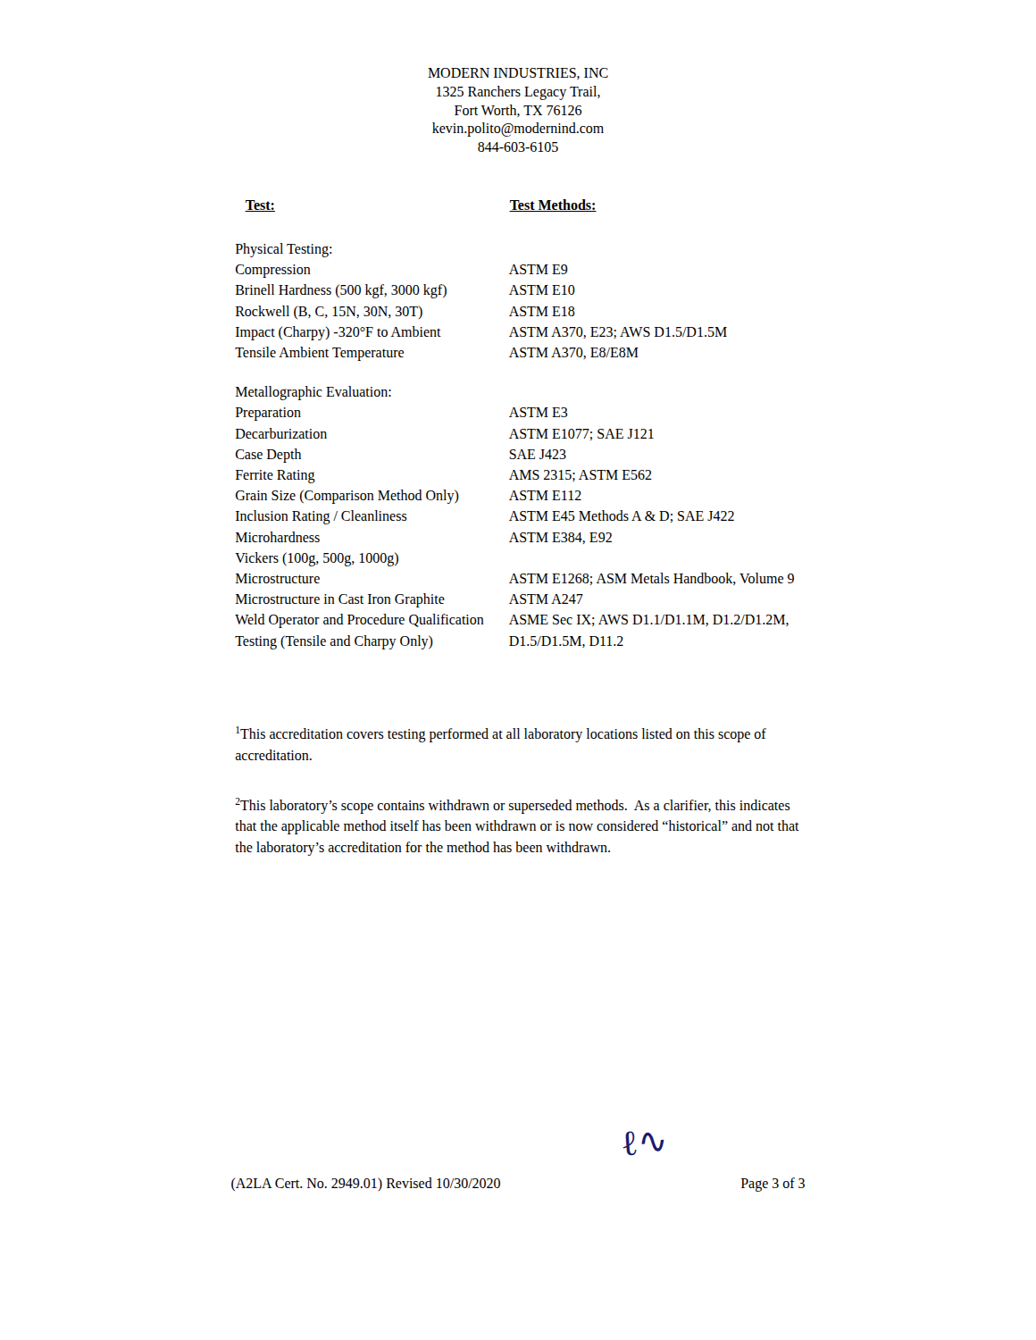MODERN INDUSTRIES, INC
1325 Ranchers Legacy Trail,
Fort Worth, TX 76126
kevin.polito@modernind.com
844-603-6105
| Test: | Test Methods: |
| --- | --- |
| Physical Testing: | |
| Compression | ASTM E9 |
| Brinell Hardness (500 kgf, 3000 kgf) | ASTM E10 |
| Rockwell (B, C, 15N, 30N, 30T) | ASTM E18 |
| Impact (Charpy) -320°F to Ambient | ASTM A370, E23; AWS D1.5/D1.5M |
| Tensile Ambient Temperature | ASTM A370, E8/E8M |
| Metallographic Evaluation: | |
| Preparation | ASTM E3 |
| Decarburization | ASTM E1077; SAE J121 |
| Case Depth | SAE J423 |
| Ferrite Rating | AMS 2315; ASTM E562 |
| Grain Size (Comparison Method Only) | ASTM E112 |
| Inclusion Rating / Cleanliness | ASTM E45 Methods A & D; SAE J422 |
| Microhardness | ASTM E384, E92 |
| Vickers (100g, 500g, 1000g) | |
| Microstructure | ASTM E1268; ASM Metals Handbook, Volume 9 |
| Microstructure in Cast Iron Graphite | ASTM A247 |
| Weld Operator and Procedure Qualification | ASME Sec IX; AWS D1.1/D1.1M, D1.2/D1.2M, |
| Testing (Tensile and Charpy Only) | D1.5/D1.5M, D11.2 |
1This accreditation covers testing performed at all laboratory locations listed on this scope of accreditation.
2This laboratory’s scope contains withdrawn or superseded methods. As a clarifier, this indicates that the applicable method itself has been withdrawn or is now considered “historical” and not that the laboratory’s accreditation for the method has been withdrawn.
ℓ∿
(A2LA Cert. No. 2949.01) Revised 10/30/2020
Page 3 of 3